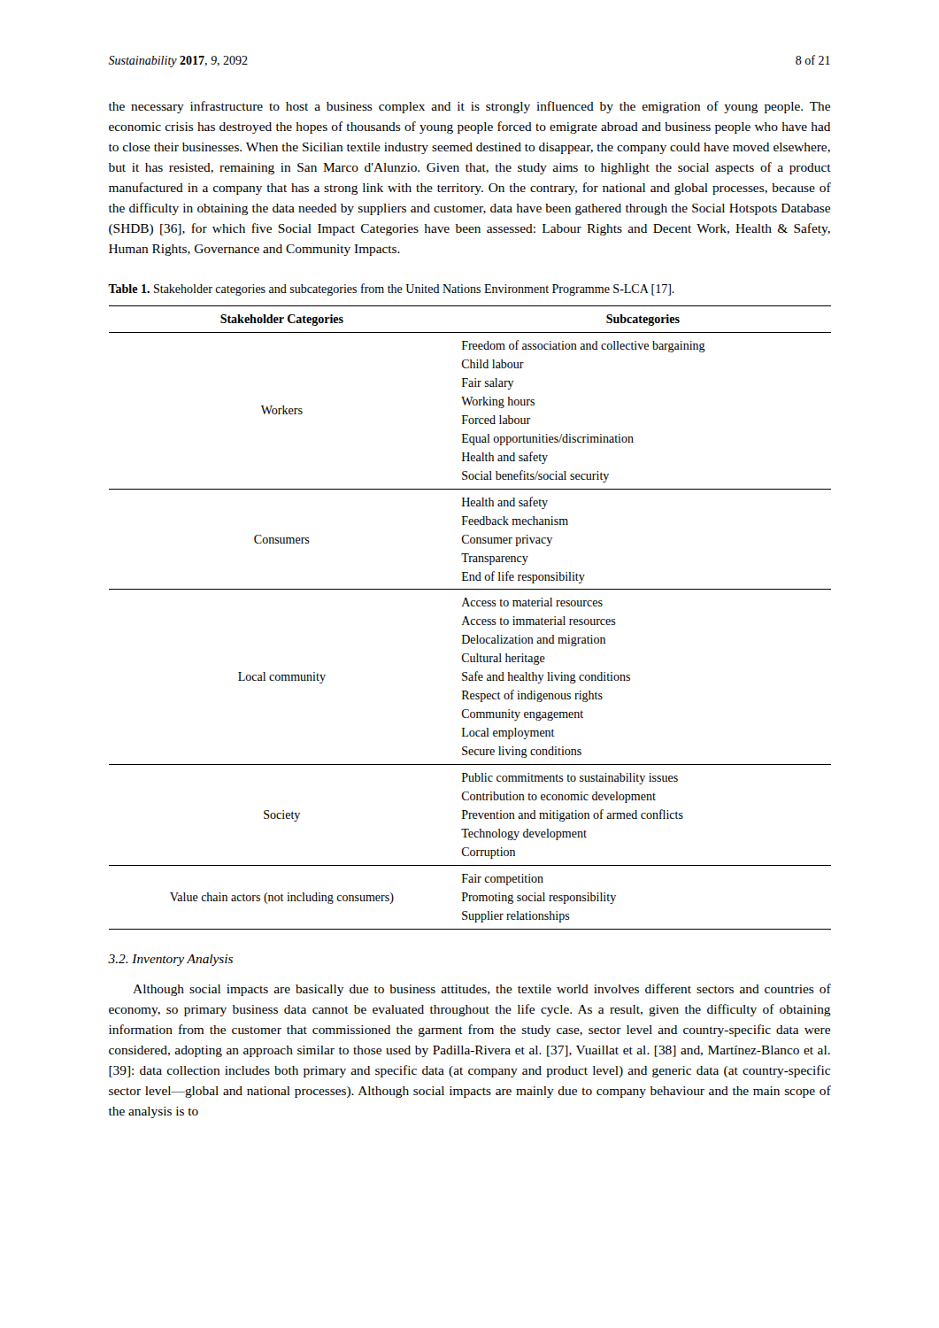Sustainability 2017, 9, 2092
8 of 21
the necessary infrastructure to host a business complex and it is strongly influenced by the emigration of young people. The economic crisis has destroyed the hopes of thousands of young people forced to emigrate abroad and business people who have had to close their businesses. When the Sicilian textile industry seemed destined to disappear, the company could have moved elsewhere, but it has resisted, remaining in San Marco d'Alunzio. Given that, the study aims to highlight the social aspects of a product manufactured in a company that has a strong link with the territory. On the contrary, for national and global processes, because of the difficulty in obtaining the data needed by suppliers and customer, data have been gathered through the Social Hotspots Database (SHDB) [36], for which five Social Impact Categories have been assessed: Labour Rights and Decent Work, Health & Safety, Human Rights, Governance and Community Impacts.
Table 1. Stakeholder categories and subcategories from the United Nations Environment Programme S-LCA [17].
| Stakeholder Categories | Subcategories |
| --- | --- |
| Workers | Freedom of association and collective bargaining Child labour Fair salary Working hours Forced labour Equal opportunities/discrimination Health and safety Social benefits/social security |
| Consumers | Health and safety Feedback mechanism Consumer privacy Transparency End of life responsibility |
| Local community | Access to material resources Access to immaterial resources Delocalization and migration Cultural heritage Safe and healthy living conditions Respect of indigenous rights Community engagement Local employment Secure living conditions |
| Society | Public commitments to sustainability issues Contribution to economic development Prevention and mitigation of armed conflicts Technology development Corruption |
| Value chain actors (not including consumers) | Fair competition Promoting social responsibility Supplier relationships |
3.2. Inventory Analysis
Although social impacts are basically due to business attitudes, the textile world involves different sectors and countries of economy, so primary business data cannot be evaluated throughout the life cycle. As a result, given the difficulty of obtaining information from the customer that commissioned the garment from the study case, sector level and country-specific data were considered, adopting an approach similar to those used by Padilla-Rivera et al. [37], Vuaillat et al. [38] and, Martínez-Blanco et al. [39]: data collection includes both primary and specific data (at company and product level) and generic data (at country-specific sector level—global and national processes). Although social impacts are mainly due to company behaviour and the main scope of the analysis is to